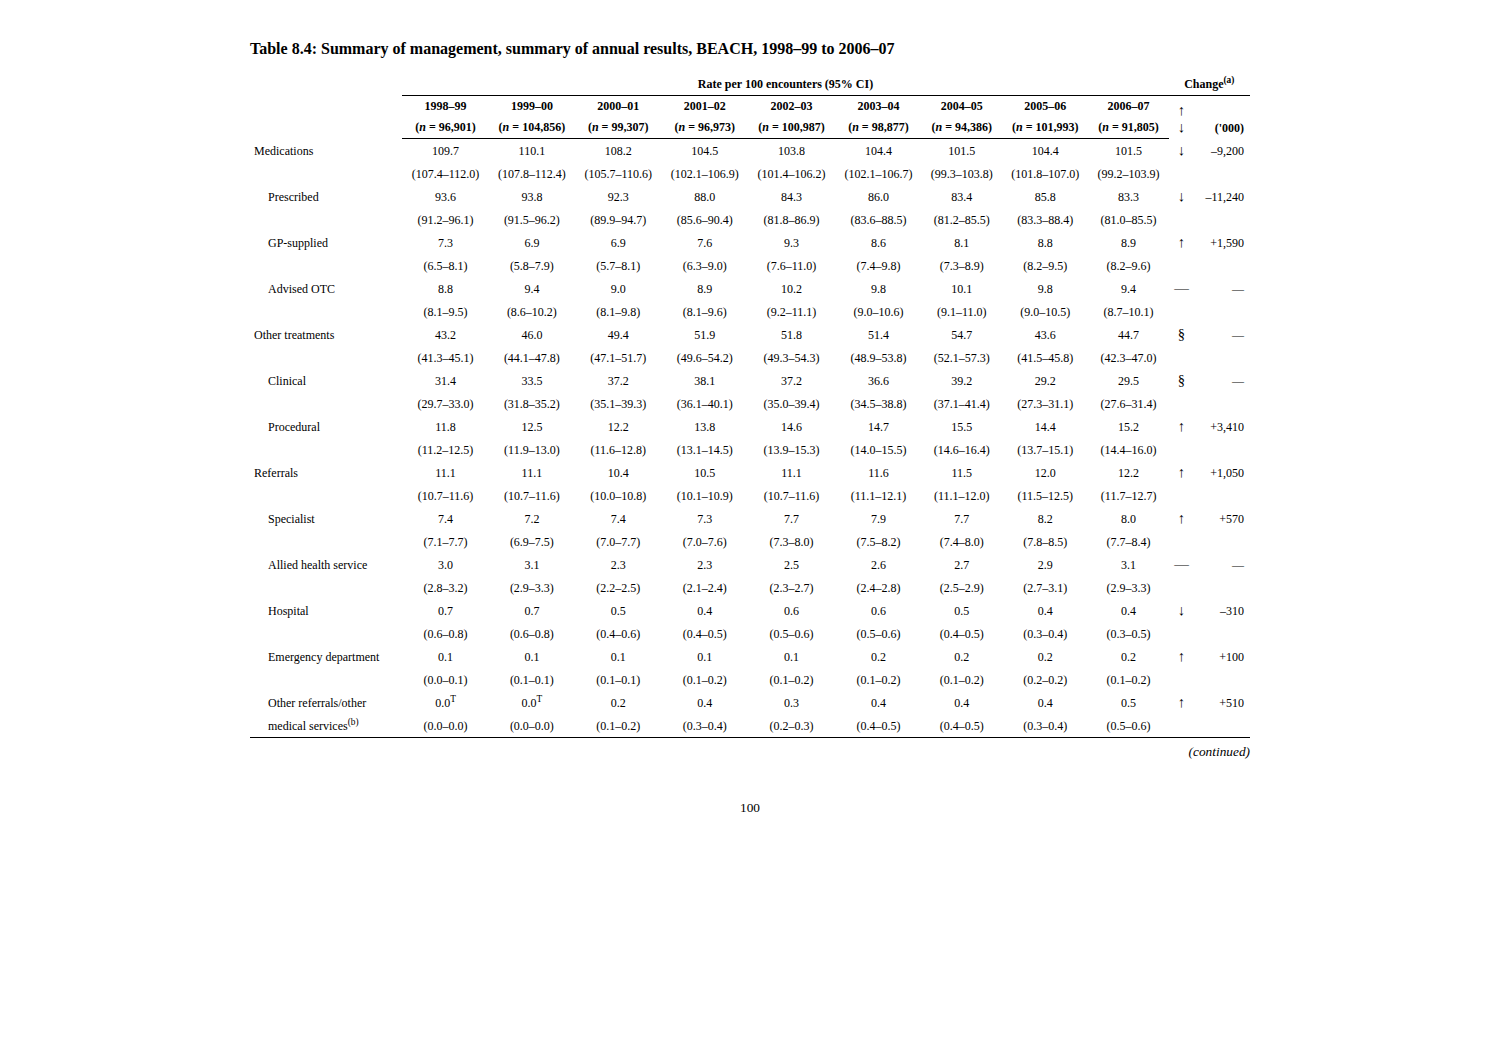Table 8.4: Summary of management, summary of annual results, BEACH, 1998–99 to 2006–07
| | Rate per 100 encounters (95% CI) | Change (a) |
| --- | --- | --- |
| 1998–99 | 1999–00 | 2000–01 | 2001–02 | 2002–03 | 2003–04 | 2004–05 | 2005–06 | 2006–07 | ↑ ↓ | ('000) |
| ( n = 96,901) | ( n = 104,856) | ( n = 99,307) | ( n = 96,973) | ( n = 100,987) | ( n = 98,877) | ( n = 94,386) | ( n = 101,993) | ( n = 91,805) |
| Medications | 109.7 | 110.1 | 108.2 | 104.5 | 103.8 | 104.4 | 101.5 | 104.4 | 101.5 | ↓ | –9,200 |
| | (107.4–112.0) | (107.8–112.4) | (105.7–110.6) | (102.1–106.9) | (101.4–106.2) | (102.1–106.7) | (99.3–103.8) | (101.8–107.0) | (99.2–103.9) | | |
| Prescribed | 93.6 | 93.8 | 92.3 | 88.0 | 84.3 | 86.0 | 83.4 | 85.8 | 83.3 | ↓ | –11,240 |
| | (91.2–96.1) | (91.5–96.2) | (89.9–94.7) | (85.6–90.4) | (81.8–86.9) | (83.6–88.5) | (81.2–85.5) | (83.3–88.4) | (81.0–85.5) | | |
| GP-supplied | 7.3 | 6.9 | 6.9 | 7.6 | 9.3 | 8.6 | 8.1 | 8.8 | 8.9 | ↑ | +1,590 |
| | (6.5–8.1) | (5.8–7.9) | (5.7–8.1) | (6.3–9.0) | (7.6–11.0) | (7.4–9.8) | (7.3–8.9) | (8.2–9.5) | (8.2–9.6) | | |
| Advised OTC | 8.8 | 9.4 | 9.0 | 8.9 | 10.2 | 9.8 | 10.1 | 9.8 | 9.4 | — | — |
| | (8.1–9.5) | (8.6–10.2) | (8.1–9.8) | (8.1–9.6) | (9.2–11.1) | (9.0–10.6) | (9.1–11.0) | (9.0–10.5) | (8.7–10.1) | | |
| Other treatments | 43.2 | 46.0 | 49.4 | 51.9 | 51.8 | 51.4 | 54.7 | 43.6 | 44.7 | § | — |
| | (41.3–45.1) | (44.1–47.8) | (47.1–51.7) | (49.6–54.2) | (49.3–54.3) | (48.9–53.8) | (52.1–57.3) | (41.5–45.8) | (42.3–47.0) | | |
| Clinical | 31.4 | 33.5 | 37.2 | 38.1 | 37.2 | 36.6 | 39.2 | 29.2 | 29.5 | § | — |
| | (29.7–33.0) | (31.8–35.2) | (35.1–39.3) | (36.1–40.1) | (35.0–39.4) | (34.5–38.8) | (37.1–41.4) | (27.3–31.1) | (27.6–31.4) | | |
| Procedural | 11.8 | 12.5 | 12.2 | 13.8 | 14.6 | 14.7 | 15.5 | 14.4 | 15.2 | ↑ | +3,410 |
| | (11.2–12.5) | (11.9–13.0) | (11.6–12.8) | (13.1–14.5) | (13.9–15.3) | (14.0–15.5) | (14.6–16.4) | (13.7–15.1) | (14.4–16.0) | | |
| Referrals | 11.1 | 11.1 | 10.4 | 10.5 | 11.1 | 11.6 | 11.5 | 12.0 | 12.2 | ↑ | +1,050 |
| | (10.7–11.6) | (10.7–11.6) | (10.0–10.8) | (10.1–10.9) | (10.7–11.6) | (11.1–12.1) | (11.1–12.0) | (11.5–12.5) | (11.7–12.7) | | |
| Specialist | 7.4 | 7.2 | 7.4 | 7.3 | 7.7 | 7.9 | 7.7 | 8.2 | 8.0 | ↑ | +570 |
| | (7.1–7.7) | (6.9–7.5) | (7.0–7.7) | (7.0–7.6) | (7.3–8.0) | (7.5–8.2) | (7.4–8.0) | (7.8–8.5) | (7.7–8.4) | | |
| Allied health service | 3.0 | 3.1 | 2.3 | 2.3 | 2.5 | 2.6 | 2.7 | 2.9 | 3.1 | — | — |
| | (2.8–3.2) | (2.9–3.3) | (2.2–2.5) | (2.1–2.4) | (2.3–2.7) | (2.4–2.8) | (2.5–2.9) | (2.7–3.1) | (2.9–3.3) | | |
| Hospital | 0.7 | 0.7 | 0.5 | 0.4 | 0.6 | 0.6 | 0.5 | 0.4 | 0.4 | ↓ | –310 |
| | (0.6–0.8) | (0.6–0.8) | (0.4–0.6) | (0.4–0.5) | (0.5–0.6) | (0.5–0.6) | (0.4–0.5) | (0.3–0.4) | (0.3–0.5) | | |
| Emergency department | 0.1 | 0.1 | 0.1 | 0.1 | 0.1 | 0.2 | 0.2 | 0.2 | 0.2 | ↑ | +100 |
| | (0.0–0.1) | (0.1–0.1) | (0.1–0.1) | (0.1–0.2) | (0.1–0.2) | (0.1–0.2) | (0.1–0.2) | (0.2–0.2) | (0.1–0.2) | | |
| Other referrals/other | 0.0 T | 0.0 T | 0.2 | 0.4 | 0.3 | 0.4 | 0.4 | 0.4 | 0.5 | ↑ | +510 |
| medical services (b) | (0.0–0.0) | (0.0–0.0) | (0.1–0.2) | (0.3–0.4) | (0.2–0.3) | (0.4–0.5) | (0.4–0.5) | (0.3–0.4) | (0.5–0.6) | | |
(continued)
100